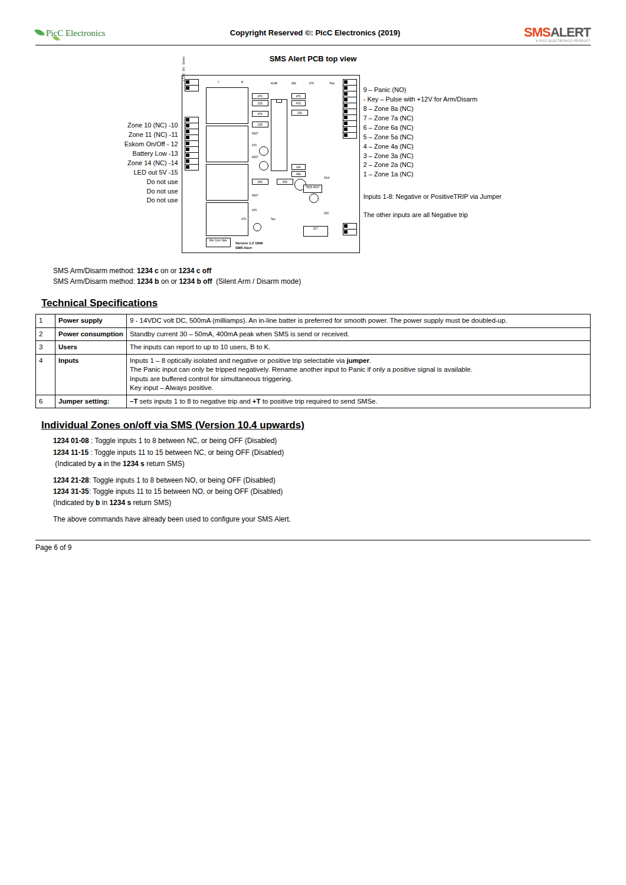PicC Electronics
Copyright Reserved ©: PicC Electronics (2019)
SMS ALERT
A PICC ELECTRONICS PRODUCT
SMS Alert PCB top view
Zone 10 (NC) -10
Zone 11 (NC) -11
Eskom On/Off - 12
Battery Low -13
Zone 14 (NC) -14
LED out 5V -15
Do not use
Do not use
Do not use
+12V 0V Siren
470
220
470
109
470
470
10k
260
430
10k
49k
4007
470
4007
4007
470
7805 4007
317
Mic Com Spk
Version 1.2 1999
SMS Alert
4148
3k6
470
Pan
Y
R
10uf
220
470
Tan
9 – Panic (NO)
- Key – Pulse with +12V for Arm/Disarm
8 – Zone 8a (NC)
7 – Zone 7a (NC)
6 – Zone 6a (NC)
5 – Zone 5a (NC)
4 – Zone 4a (NC)
3 – Zone 3a (NC)
2 – Zone 2a (NC)
1 – Zone 1a (NC)
Inputs 1-8: Negative or PositiveTRIP via Jumper
The other inputs are all Negative trip
SMS Arm/Disarm method: 1234 c on or 1234 c off
SMS Arm/Disarm method: 1234 b on or 1234 b off (Silent Arm / Disarm mode)
Technical Specifications
| 1 | Power supply | 9 - 14VDC volt DC, 500mA (milliamps). An in-line batter is preferred for smooth power. The power supply must be doubled-up. |
| 2 | Power consumption | Standby current 30 – 50mA, 400mA peak when SMS is send or received. |
| 3 | Users | The inputs can report to up to 10 users, B to K. |
| 4 | Inputs | Inputs 1 – 8 optically isolated and negative or positive trip selectable via jumper . The Panic input can only be tripped negatively. Rename another input to Panic if only a positive signal is available. Inputs are buffered control for simultaneous triggering. Key input – Always positive. |
| 6 | Jumper setting: | –T sets inputs 1 to 8 to negative trip and +T to positive trip required to send SMSe. |
Individual Zones on/off via SMS (Version 10.4 upwards)
1234 01-08 : Toggle inputs 1 to 8 between NC, or being OFF (Disabled)
1234 11-15 : Toggle inputs 11 to 15 between NC, or being OFF (Disabled)
(Indicated by a in the 1234 s return SMS)
1234 21-28: Toggle inputs 1 to 8 between NO, or being OFF (Disabled)
1234 31-35: Toggle inputs 11 to 15 between NO, or being OFF (Disabled)
(Indicated by b in 1234 s return SMS)
The above commands have already been used to configure your SMS Alert.
Page 6 of 9